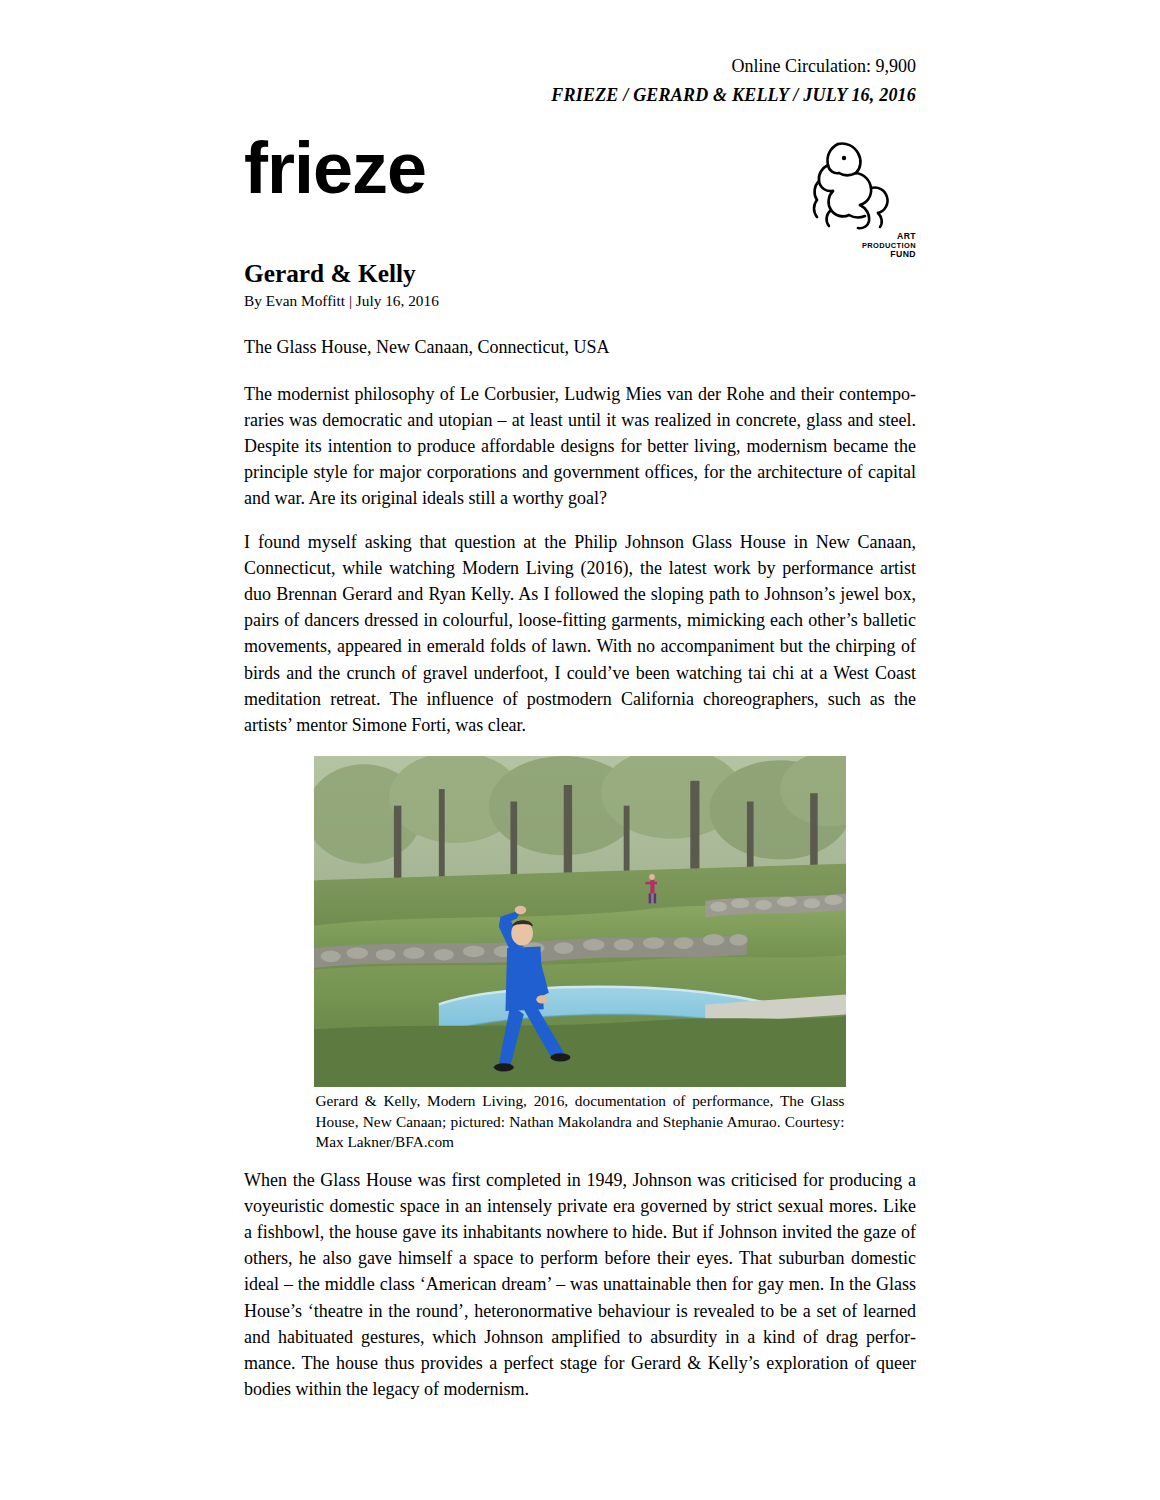Online Circulation: 9,900
FRIEZE / GERARD & KELLY / JULY 16, 2016
frieze
ARTPRODUCTIONFUND
Gerard & Kelly
By Evan Moffitt | July 16, 2016
The Glass House, New Canaan, Connecticut, USA
The modernist philosophy of Le Corbusier, Ludwig Mies van der Rohe and their contemporaries was democratic and utopian – at least until it was realized in concrete, glass and steel. Despite its intention to produce affordable designs for better living, modernism became the principle style for major corporations and government offices, for the architecture of capital and war. Are its original ideals still a worthy goal?
I found myself asking that question at the Philip Johnson Glass House in New Canaan, Connecticut, while watching Modern Living (2016), the latest work by performance artist duo Brennan Gerard and Ryan Kelly. As I followed the sloping path to Johnson’s jewel box, pairs of dancers dressed in colourful, loose-fitting garments, mimicking each other’s balletic movements, appeared in emerald folds of lawn. With no accompaniment but the chirping of birds and the crunch of gravel underfoot, I could’ve been watching tai chi at a West Coast meditation retreat. The influence of postmodern California choreographers, such as the artists’ mentor Simone Forti, was clear.
Gerard & Kelly, Modern Living, 2016, documentation of performance, The Glass House, New Canaan; pictured: Nathan Makolandra and Stephanie Amurao. Courtesy: Max Lakner/BFA.com
When the Glass House was first completed in 1949, Johnson was criticised for producing a voyeuristic domestic space in an intensely private era governed by strict sexual mores. Like a fishbowl, the house gave its inhabitants nowhere to hide. But if Johnson invited the gaze of others, he also gave himself a space to perform before their eyes. That suburban domestic ideal – the middle class ‘American dream’ – was unattainable then for gay men. In the Glass House’s ‘theatre in the round’, heteronormative behaviour is revealed to be a set of learned and habituated gestures, which Johnson amplified to absurdity in a kind of drag performance. The house thus provides a perfect stage for Gerard & Kelly’s exploration of queer bodies within the legacy of modernism.